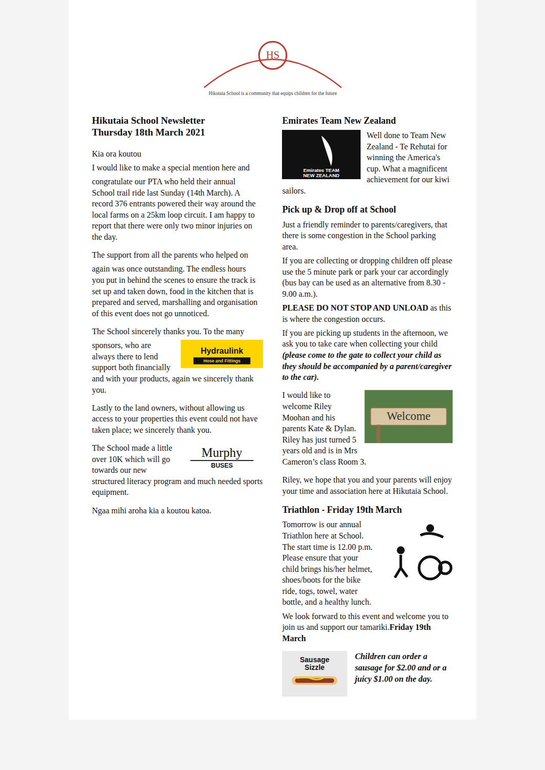Hikutaia School Newsletter
Thursday 18th March 2021
Kia ora koutou
I would like to make a special mention here and
congratulate our PTA who held their annual School trail ride last Sunday (14th March). A record 376 entrants powered their way around the local farms on a 25km loop circuit. I am happy to report that there were only two minor injuries on the day.
The support from all the parents who helped on
again was once outstanding. The endless hours you put in behind the scenes to ensure the track is set up and taken down, food in the kitchen that is prepared and served, marshalling and organisation of this event does not go unnoticed.
The School sincerely thanks you. To the many
sponsors, who are always there to lend support both financially and with your products, again we sincerely thank you.
Lastly to the land owners, without allowing us access to your properties this event could not have taken place; we sincerely thank you.
The School made a little over 10K which will go towards our new structured literacy program and much needed sports equipment.
Ngaa mihi aroha kia a koutou katoa.
Emirates Team New Zealand
Well done to Team New Zealand - Te Rehutai for winning the America's cup. What a magnificent achievement for our kiwi sailors.
Pick up & Drop off at School
Just a friendly reminder to parents/caregivers, that there is some congestion in the School parking area.
If you are collecting or dropping children off please use the 5 minute park or park your car accordingly (bus bay can be used as an alternative from 8.30 - 9.00 a.m.).
PLEASE DO NOT STOP AND UNLOAD as this is where the congestion occurs.
If you are picking up students in the afternoon, we ask you to take care when collecting your child (please come to the gate to collect your child as they should be accompanied by a parent/caregiver to the car).
I would like to welcome Riley Moohan and his parents Kate & Dylan. Riley has just turned 5 years old and is in Mrs Cameron’s class Room 3.
Riley, we hope that you and your parents will enjoy your time and association here at Hikutaia School.
Triathlon - Friday 19th March
Tomorrow is our annual Triathlon here at School. The start time is 12.00 p.m. Please ensure that your child brings his/her helmet, shoes/boots for the bike ride, togs, towel, water bottle, and a healthy lunch.
We look forward to this event and welcome you to join us and support our tamariki.Friday 19th March
Children can order a sausage for $2.00 and or a juicy $1.00 on the day.